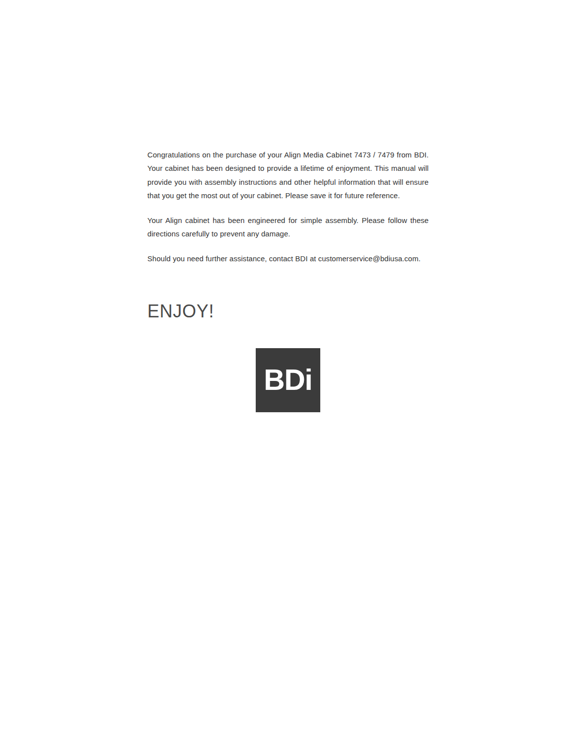Congratulations on the purchase of your Align Media Cabinet 7473 / 7479 from BDI. Your cabinet has been designed to provide a lifetime of enjoyment. This manual will provide you with assembly instructions and other helpful information that will ensure that you get the most out of your cabinet. Please save it for future reference.
Your Align cabinet has been engineered for simple assembly. Please follow these directions carefully to prevent any damage.
Should you need further assistance, contact BDI at customerservice@bdiusa.com.
ENJOY!
BDi